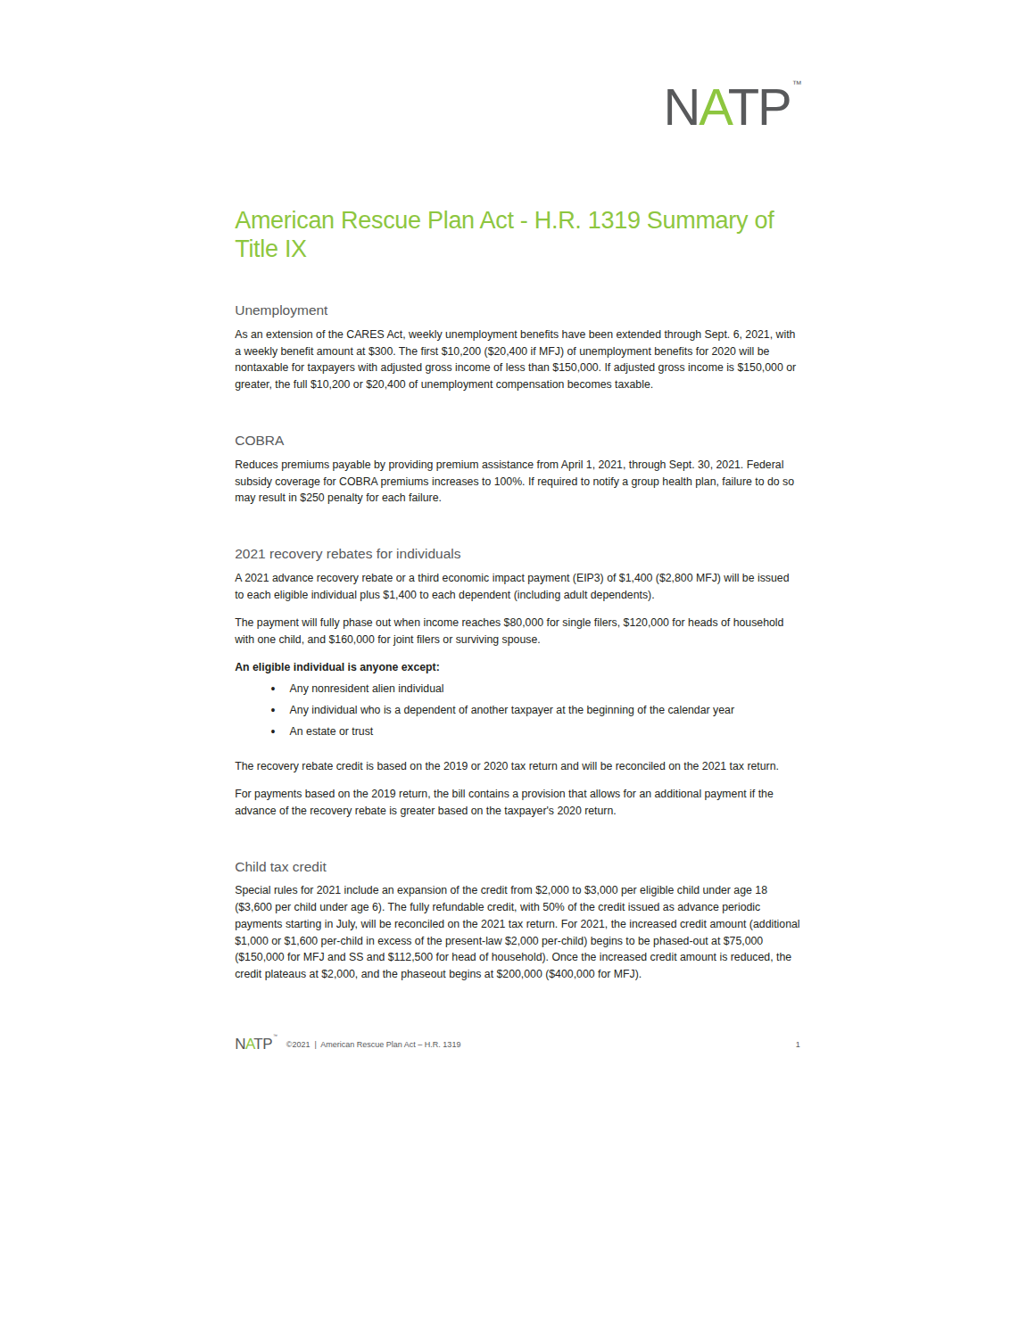NATP™
American Rescue Plan Act - H.R. 1319 Summary of Title IX
Unemployment
As an extension of the CARES Act, weekly unemployment benefits have been extended through Sept. 6, 2021, with a weekly benefit amount at $300. The first $10,200 ($20,400 if MFJ) of unemployment benefits for 2020 will be nontaxable for taxpayers with adjusted gross income of less than $150,000. If adjusted gross income is $150,000 or greater, the full $10,200 or $20,400 of unemployment compensation becomes taxable.
COBRA
Reduces premiums payable by providing premium assistance from April 1, 2021, through Sept. 30, 2021. Federal subsidy coverage for COBRA premiums increases to 100%. If required to notify a group health plan, failure to do so may result in $250 penalty for each failure.
2021 recovery rebates for individuals
A 2021 advance recovery rebate or a third economic impact payment (EIP3) of $1,400 ($2,800 MFJ) will be issued to each eligible individual plus $1,400 to each dependent (including adult dependents).
The payment will fully phase out when income reaches $80,000 for single filers, $120,000 for heads of household with one child, and $160,000 for joint filers or surviving spouse.
An eligible individual is anyone except:
Any nonresident alien individual
Any individual who is a dependent of another taxpayer at the beginning of the calendar year
An estate or trust
The recovery rebate credit is based on the 2019 or 2020 tax return and will be reconciled on the 2021 tax return.
For payments based on the 2019 return, the bill contains a provision that allows for an additional payment if the advance of the recovery rebate is greater based on the taxpayer's 2020 return.
Child tax credit
Special rules for 2021 include an expansion of the credit from $2,000 to $3,000 per eligible child under age 18 ($3,600 per child under age 6). The fully refundable credit, with 50% of the credit issued as advance periodic payments starting in July, will be reconciled on the 2021 tax return. For 2021, the increased credit amount (additional $1,000 or $1,600 per-child in excess of the present-law $2,000 per-child) begins to be phased-out at $75,000 ($150,000 for MFJ and SS and $112,500 for head of household). Once the increased credit amount is reduced, the credit plateaus at $2,000, and the phaseout begins at $200,000 ($400,000 for MFJ).
NATP™ ©2021 | American Rescue Plan Act – H.R. 1319 1